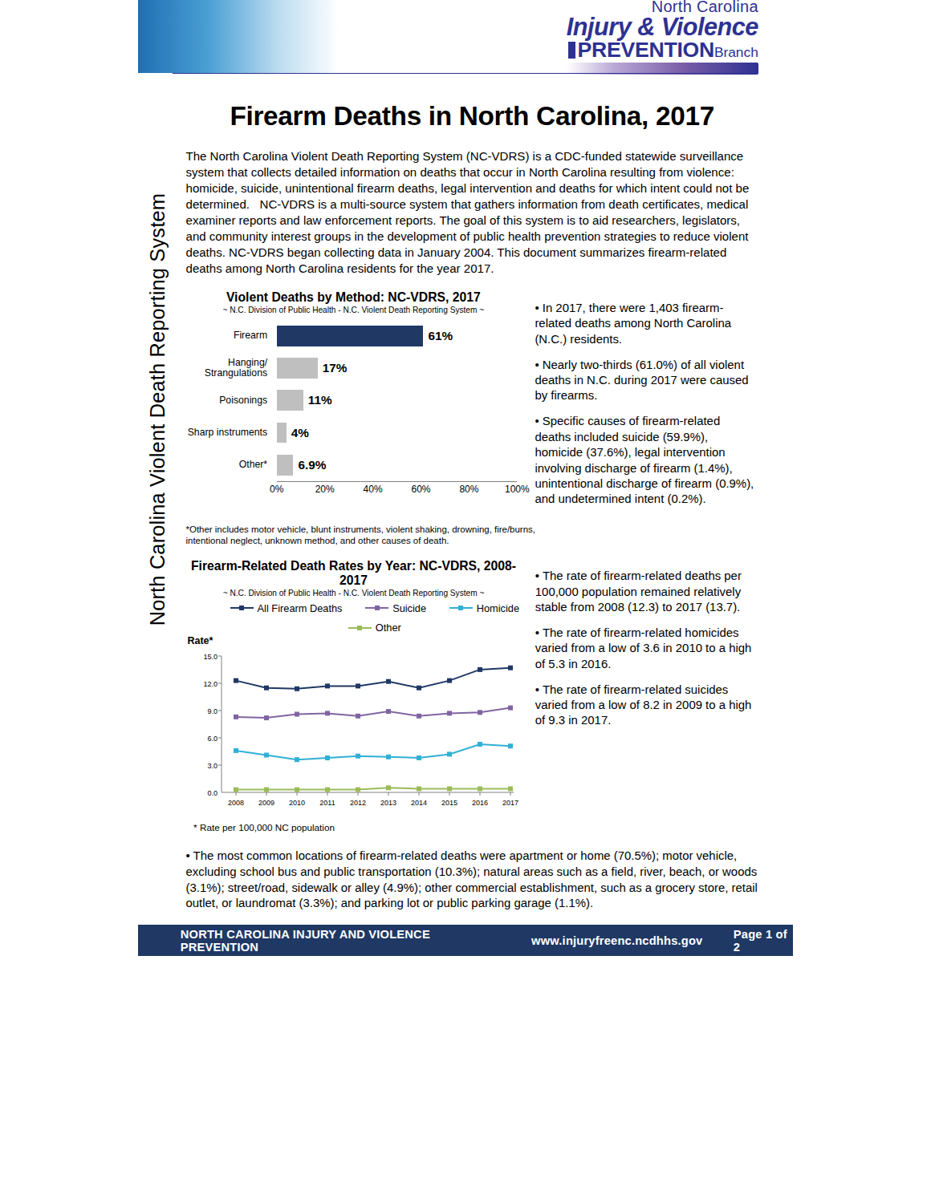North Carolina
Injury & Violence
PREVENTIONBranch
North Carolina Violent Death Reporting System
Firearm Deaths in North Carolina, 2017
The North Carolina Violent Death Reporting System (NC-VDRS) is a CDC-funded statewide surveillance system that collects detailed information on deaths that occur in North Carolina resulting from violence: homicide, suicide, unintentional firearm deaths, legal intervention and deaths for which intent could not be determined. NC-VDRS is a multi-source system that gathers information from death certificates, medical examiner reports and law enforcement reports. The goal of this system is to aid researchers, legislators, and community interest groups in the development of public health prevention strategies to reduce violent deaths. NC-VDRS began collecting data in January 2004. This document summarizes firearm-related deaths among North Carolina residents for the year 2017.
Violent Deaths by Method: NC-VDRS, 2017
~ N.C. Division of Public Health - N.C. Violent Death Reporting System ~
Firearm
61%
Hanging/
Strangulations
17%
Poisonings
11%
Sharp instruments
4%
Other*
6.9%
0% 20% 40% 60% 80% 100%
• In 2017, there were 1,403 firearm-related deaths among North Carolina (N.C.) residents.
• Nearly two-thirds (61.0%) of all violent deaths in N.C. during 2017 were caused by firearms.
• Specific causes of firearm-related deaths included suicide (59.9%), homicide (37.6%), legal intervention involving discharge of firearm (1.4%), unintentional discharge of firearm (0.9%), and undetermined intent (0.2%).
*Other includes motor vehicle, blunt instruments, violent shaking, drowning, fire/burns,
intentional neglect, unknown method, and other causes of death.
Firearm-Related Death Rates by Year: NC-VDRS, 2008-2017
~ N.C. Division of Public Health - N.C. Violent Death Reporting System ~
All Firearm Deaths
Suicide
Homicide
Other
Rate*
15.0 12.0 9.0 6.0 3.0 0.0 2008 2009 2010 2011 2012 2013 2014 2015 2016 2017
* Rate per 100,000 NC population
• The rate of firearm-related deaths per 100,000 population remained relatively stable from 2008 (12.3) to 2017 (13.7).
• The rate of firearm-related homicides varied from a low of 3.6 in 2010 to a high of 5.3 in 2016.
• The rate of firearm-related suicides varied from a low of 8.2 in 2009 to a high of 9.3 in 2017.
• The most common locations of firearm-related deaths were apartment or home (70.5%); motor vehicle, excluding school bus and public transportation (10.3%); natural areas such as a field, river, beach, or woods (3.1%); street/road, sidewalk or alley (4.9%); other commercial establishment, such as a grocery store, retail outlet, or laundromat (3.3%); and parking lot or public parking garage (1.1%).
NORTH CAROLINA INJURY AND VIOLENCE PREVENTION www.injuryfreenc.ncdhhs.gov Page 1 of 2